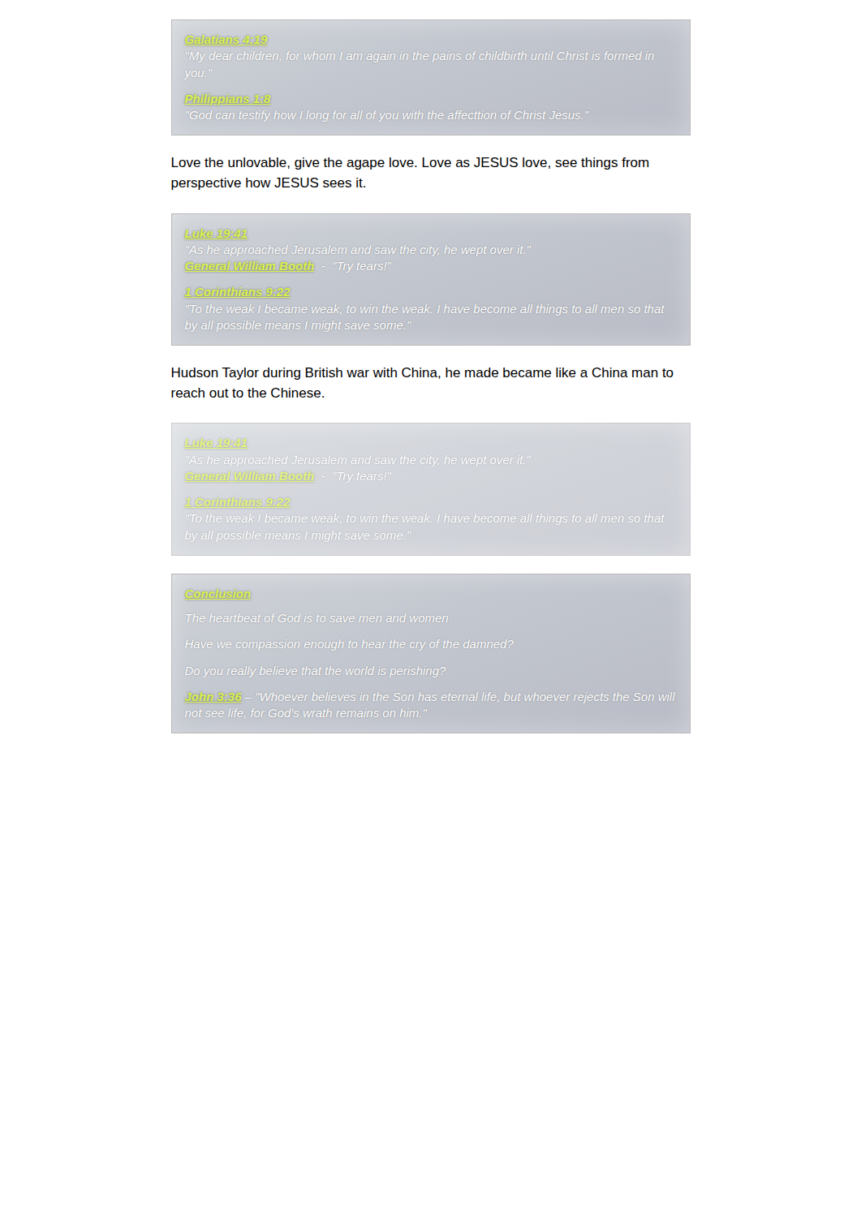Galatians 4:19
"My dear children, for whom I am again in the pains of childbirth until Christ is formed in you."
Philippians 1:8
"God can testify how I long for all of you with the affecttion of Christ Jesus."
Love the unlovable, give the agape love. Love as JESUS love, see things from perspective how JESUS sees it.
Luke 19:41
"As he approached Jerusalem and saw the city, he wept over it."
General William Booth - "Try tears!"
1 Corinthians 9:22
"To the weak I became weak, to win the weak. I have become all things to all men so that by all possible means I might save some."
Hudson Taylor during British war with China, he made became like a China man to reach out to the Chinese.
Luke 19:41
"As he approached Jerusalem and saw the city, he wept over it."
General William Booth - "Try tears!"
1 Corinthians 9:22
"To the weak I became weak, to win the weak. I have become all things to all men so that by all possible means I might save some."
Conclusion
The heartbeat of God is to save men and women
Have we compassion enough to hear the cry of the damned?
Do you really believe that the world is perishing?
John 3:36 – "Whoever believes in the Son has eternal life, but whoever rejects the Son will not see life, for God's wrath remains on him."